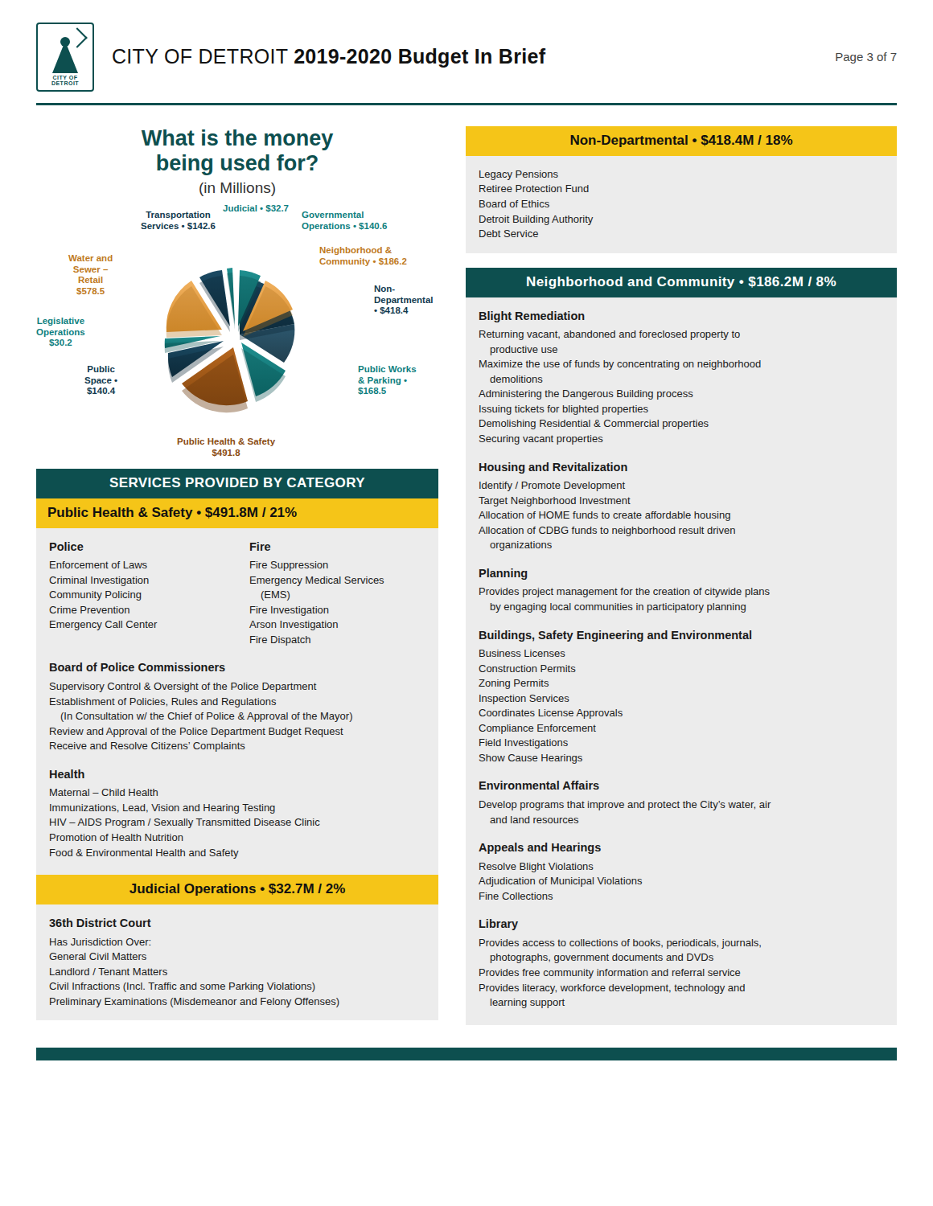CITY OF
DETROIT
CITY OF DETROIT 2019-2020 Budget In Brief
Page 3 of 7
What is the money
being used for?
(in Millions)
Judicial • $32.7
Governmental
Operations • $140.6
Neighborhood &
Community • $186.2
Non-
Departmental
• $418.4
Public Works
& Parking •
$168.5
Public Health & Safety
$491.8
Public
Space •
$140.4
Legislative
Operations
$30.2
Water and
Sewer –
Retail
$578.5
Transportation
Services • $142.6
SERVICES PROVIDED BY CATEGORY
Public Health & Safety • $491.8M / 21%
Police
Enforcement of Laws
Criminal Investigation
Community Policing
Crime Prevention
Emergency Call Center
Fire
Fire Suppression
Emergency Medical Services
(EMS)
Fire Investigation
Arson Investigation
Fire Dispatch
Board of Police Commissioners
Supervisory Control & Oversight of the Police Department
Establishment of Policies, Rules and Regulations
(In Consultation w/ the Chief of Police & Approval of the Mayor)
Review and Approval of the Police Department Budget Request
Receive and Resolve Citizens’ Complaints
Health
Maternal – Child Health
Immunizations, Lead, Vision and Hearing Testing
HIV – AIDS Program / Sexually Transmitted Disease Clinic
Promotion of Health Nutrition
Food & Environmental Health and Safety
Judicial Operations • $32.7M / 2%
36th District Court
Has Jurisdiction Over:
General Civil Matters
Landlord / Tenant Matters
Civil Infractions (Incl. Traffic and some Parking Violations)
Preliminary Examinations (Misdemeanor and Felony Offenses)
Non-Departmental • $418.4M / 18%
Legacy Pensions
Retiree Protection Fund
Board of Ethics
Detroit Building Authority
Debt Service
Neighborhood and Community • $186.2M / 8%
Blight Remediation
Returning vacant, abandoned and foreclosed property to
productive use
Maximize the use of funds by concentrating on neighborhood
demolitions
Administering the Dangerous Building process
Issuing tickets for blighted properties
Demolishing Residential & Commercial properties
Securing vacant properties
Housing and Revitalization
Identify / Promote Development
Target Neighborhood Investment
Allocation of HOME funds to create affordable housing
Allocation of CDBG funds to neighborhood result driven
organizations
Planning
Provides project management for the creation of citywide plans
by engaging local communities in participatory planning
Buildings, Safety Engineering and Environmental
Business Licenses
Construction Permits
Zoning Permits
Inspection Services
Coordinates License Approvals
Compliance Enforcement
Field Investigations
Show Cause Hearings
Environmental Affairs
Develop programs that improve and protect the City’s water, air
and land resources
Appeals and Hearings
Resolve Blight Violations
Adjudication of Municipal Violations
Fine Collections
Library
Provides access to collections of books, periodicals, journals,
photographs, government documents and DVDs
Provides free community information and referral service
Provides literacy, workforce development, technology and
learning support